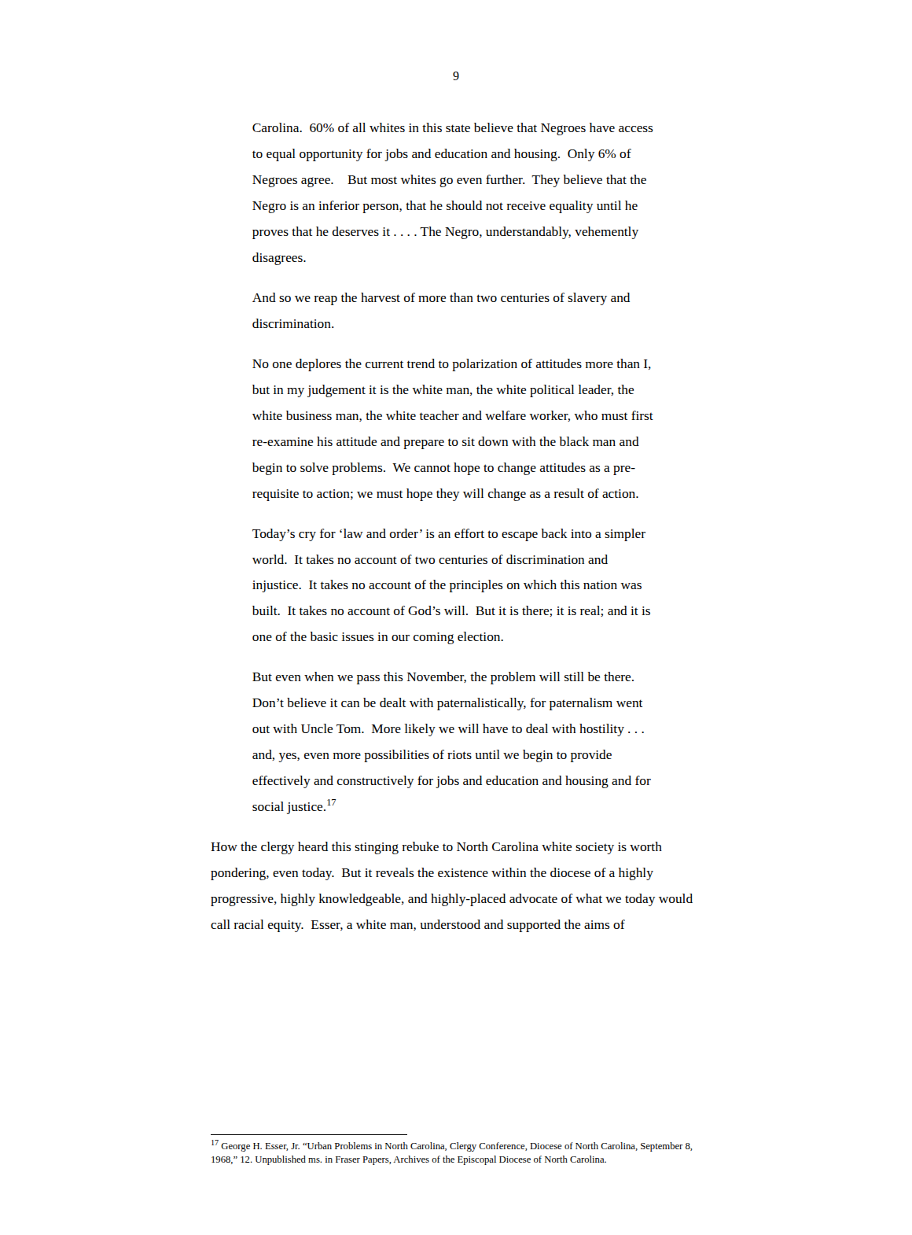9
Carolina. 60% of all whites in this state believe that Negroes have access to equal opportunity for jobs and education and housing. Only 6% of Negroes agree. But most whites go even further. They believe that the Negro is an inferior person, that he should not receive equality until he proves that he deserves it . . . . The Negro, understandably, vehemently disagrees.
And so we reap the harvest of more than two centuries of slavery and discrimination.
No one deplores the current trend to polarization of attitudes more than I, but in my judgement it is the white man, the white political leader, the white business man, the white teacher and welfare worker, who must first re-examine his attitude and prepare to sit down with the black man and begin to solve problems. We cannot hope to change attitudes as a pre-requisite to action; we must hope they will change as a result of action.
Today’s cry for ‘law and order’ is an effort to escape back into a simpler world. It takes no account of two centuries of discrimination and injustice. It takes no account of the principles on which this nation was built. It takes no account of God’s will. But it is there; it is real; and it is one of the basic issues in our coming election.
But even when we pass this November, the problem will still be there. Don’t believe it can be dealt with paternalistically, for paternalism went out with Uncle Tom. More likely we will have to deal with hostility . . . and, yes, even more possibilities of riots until we begin to provide effectively and constructively for jobs and education and housing and for social justice.17
How the clergy heard this stinging rebuke to North Carolina white society is worth pondering, even today. But it reveals the existence within the diocese of a highly progressive, highly knowledgeable, and highly-placed advocate of what we today would call racial equity. Esser, a white man, understood and supported the aims of
17 George H. Esser, Jr. “Urban Problems in North Carolina, Clergy Conference, Diocese of North Carolina, September 8, 1968,” 12. Unpublished ms. in Fraser Papers, Archives of the Episcopal Diocese of North Carolina.